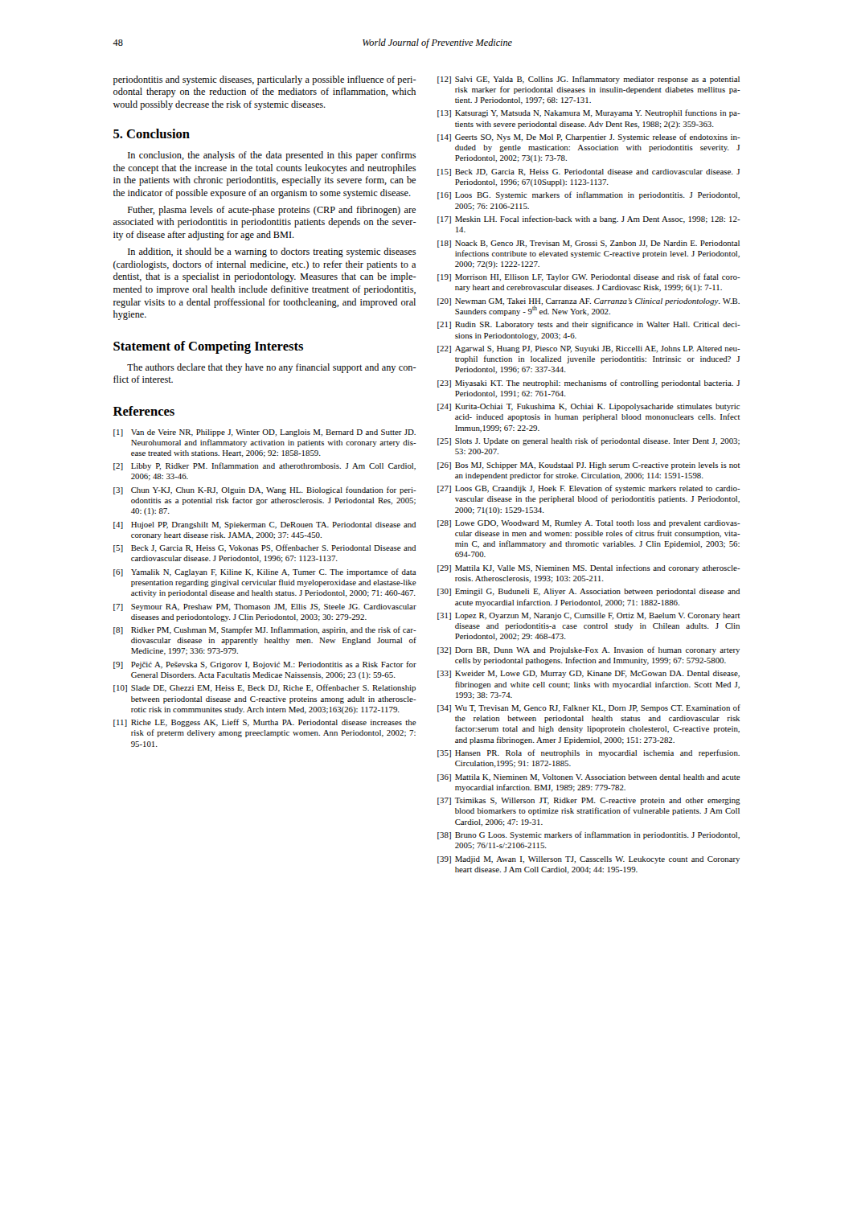48 World Journal of Preventive Medicine
periodontitis and systemic diseases, particularly a possible influence of periodontal therapy on the reduction of the mediators of inflammation, which would possibly decrease the risk of systemic diseases.
5. Conclusion
In conclusion, the analysis of the data presented in this paper confirms the concept that the increase in the total counts leukocytes and neutrophiles in the patients with chronic periodontitis, especially its severe form, can be the indicator of possible exposure of an organism to some systemic disease.
Futher, plasma levels of acute-phase proteins (CRP and fibrinogen) are associated with periodontitis in periodontitis patients depends on the severity of disease after adjusting for age and BMI.
In addition, it should be a warning to doctors treating systemic diseases (cardiologists, doctors of internal medicine, etc.) to refer their patients to a dentist, that is a specialist in periodontology. Measures that can be implemented to improve oral health include definitive treatment of periodontitis, regular visits to a dental proffessional for toothcleaning, and improved oral hygiene.
Statement of Competing Interests
The authors declare that they have no any financial support and any conflict of interest.
References
[1] Van de Veire NR, Philippe J, Winter OD, Langlois M, Bernard D and Sutter JD. Neurohumoral and inflammatory activation in patients with coronary artery disease treated with stations. Heart, 2006; 92: 1858-1859.
[2] Libby P, Ridker PM. Inflammation and atherothrombosis. J Am Coll Cardiol, 2006; 48: 33-46.
[3] Chun Y-KJ, Chun K-RJ, Olguin DA, Wang HL. Biological foundation for periodontitis as a potential risk factor gor atherosclerosis. J Periodontal Res, 2005; 40: (1): 87.
[4] Hujoel PP, Drangshilt M, Spiekerman C, DeRouen TA. Periodontal disease and coronary heart disease risk. JAMA, 2000; 37: 445-450.
[5] Beck J, Garcia R, Heiss G, Vokonas PS, Offenbacher S. Periodontal Disease and cardiovascular disease. J Periodontol, 1996; 67: 1123-1137.
[6] Yamalik N, Caglayan F, Kiline K, Kiline A, Tumer C. The importamce of data presentation regarding gingival cervicular fluid myeloperoxidase and elastase-like activity in periodontal disease and health status. J Periodontol, 2000; 71: 460-467.
[7] Seymour RA, Preshaw PM, Thomason JM, Ellis JS, Steele JG. Cardiovascular diseases and periodontology. J Clin Periodontol, 2003; 30: 279-292.
[8] Ridker PM, Cushman M, Stampfer MJ. Inflammation, aspirin, and the risk of cardiovascular disease in apparently healthy men. New England Journal of Medicine, 1997; 336: 973-979.
[9] Pejčić A, Peševska S, Grigorov I, Bojović M.: Periodontitis as a Risk Factor for General Disorders. Acta Facultatis Medicae Naissensis, 2006; 23 (1): 59-65.
[10] Slade DE, Ghezzi EM, Heiss E, Beck DJ, Riche E, Offenbacher S. Relationship between periodontal disease and C-reactive proteins among adult in atherosclerotic risk in commmunites study. Arch intern Med, 2003;163(26): 1172-1179.
[11] Riche LE, Boggess AK, Lieff S, Murtha PA. Periodontal disease increases the risk of preterm delivery among preeclamptic women. Ann Periodontol, 2002; 7: 95-101.
[12] Salvi GE, Yalda B, Collins JG. Inflammatory mediator response as a potential risk marker for periodontal diseases in insulin-dependent diabetes mellitus patient. J Periodontol, 1997; 68: 127-131.
[13] Katsuragi Y, Matsuda N, Nakamura M, Murayama Y. Neutrophil functions in patients with severe periodontal disease. Adv Dent Res, 1988; 2(2): 359-363.
[14] Geerts SO, Nys M, De Mol P, Charpentier J. Systemic release of endotoxins induded by gentle mastication: Association with periodontitis severity. J Periodontol, 2002; 73(1): 73-78.
[15] Beck JD, Garcia R, Heiss G. Periodontal disease and cardiovascular disease. J Periodontol, 1996; 67(10Suppl): 1123-1137.
[16] Loos BG. Systemic markers of inflammation in periodontitis. J Periodontol, 2005; 76: 2106-2115.
[17] Meskin LH. Focal infection-back with a bang. J Am Dent Assoc, 1998; 128: 12-14.
[18] Noack B, Genco JR, Trevisan M, Grossi S, Zanbon JJ, De Nardin E. Periodontal infections contribute to elevated systemic C-reactive protein level. J Periodontol, 2000; 72(9): 1222-1227.
[19] Morrison HI, Ellison LF, Taylor GW. Periodontal disease and risk of fatal coronary heart and cerebrovascular diseases. J Cardiovasc Risk, 1999; 6(1): 7-11.
[20] Newman GM, Takei HH, Carranza AF. Carranza’s Clinical periodontology. W.B. Saunders company - 9th ed. New York, 2002.
[21] Rudin SR. Laboratory tests and their significance in Walter Hall. Critical decisions in Periodontology, 2003; 4-6.
[22] Agarwal S, Huang PJ, Piesco NP, Suyuki JB, Riccelli AE, Johns LP. Altered neutrophil function in localized juvenile periodontitis: Intrinsic or induced? J Periodontol, 1996; 67: 337-344.
[23] Miyasaki KT. The neutrophil: mechanisms of controlling periodontal bacteria. J Periodontol, 1991; 62: 761-764.
[24] Kurita-Ochiai T, Fukushima K, Ochiai K. Lipopolysacharide stimulates butyric acid- induced apoptosis in human peripheral blood mononuclears cells. Infect Immun,1999; 67: 22-29.
[25] Slots J. Update on general health risk of periodontal disease. Inter Dent J, 2003; 53: 200-207.
[26] Bos MJ, Schipper MA, Koudstaal PJ. High serum C-reactive protein levels is not an independent predictor for stroke. Circulation, 2006; 114: 1591-1598.
[27] Loos GB, Craandijk J, Hoek F. Elevation of systemic markers related to cardiovascular disease in the peripheral blood of periodontitis patients. J Periodontol, 2000; 71(10): 1529-1534.
[28] Lowe GDO, Woodward M, Rumley A. Total tooth loss and prevalent cardiovascular disease in men and women: possible roles of citrus fruit consumption, vitamin C, and inflammatory and thromotic variables. J Clin Epidemiol, 2003; 56: 694-700.
[29] Mattila KJ, Valle MS, Nieminen MS. Dental infections and coronary atherosclerosis. Atherosclerosis, 1993; 103: 205-211.
[30] Emingil G, Buduneli E, Aliyer A. Association between periodontal disease and acute myocardial infarction. J Periodontol, 2000; 71: 1882-1886.
[31] Lopez R, Oyarzun M, Naranjo C, Cumsille F, Ortiz M, Baelum V. Coronary heart disease and periodontitis-a case control study in Chilean adults. J Clin Periodontol, 2002; 29: 468-473.
[32] Dorn BR, Dunn WA and Projulske-Fox A. Invasion of human coronary artery cells by periodontal pathogens. Infection and Immunity, 1999; 67: 5792-5800.
[33] Kweider M, Lowe GD, Murray GD, Kinane DF, McGowan DA. Dental disease, fibrinogen and white cell count; links with myocardial infarction. Scott Med J, 1993; 38: 73-74.
[34] Wu T, Trevisan M, Genco RJ, Falkner KL, Dorn JP, Sempos CT. Examination of the relation between periodontal health status and cardiovascular risk factor:serum total and high density lipoprotein cholesterol, C-reactive protein, and plasma fibrinogen. Amer J Epidemiol, 2000; 151: 273-282.
[35] Hansen PR. Rola of neutrophils in myocardial ischemia and reperfusion. Circulation,1995; 91: 1872-1885.
[36] Mattila K, Nieminen M, Voltonen V. Association between dental health and acute myocardial infarction. BMJ, 1989; 289: 779-782.
[37] Tsimikas S, Willerson JT, Ridker PM. C-reactive protein and other emerging blood biomarkers to optimize risk stratification of vulnerable patients. J Am Coll Cardiol, 2006; 47: 19-31.
[38] Bruno G Loos. Systemic markers of inflammation in periodontitis. J Periodontol, 2005; 76/11-s/:2106-2115.
[39] Madjid M, Awan I, Willerson TJ, Casscells W. Leukocyte count and Coronary heart disease. J Am Coll Cardiol, 2004; 44: 195-199.